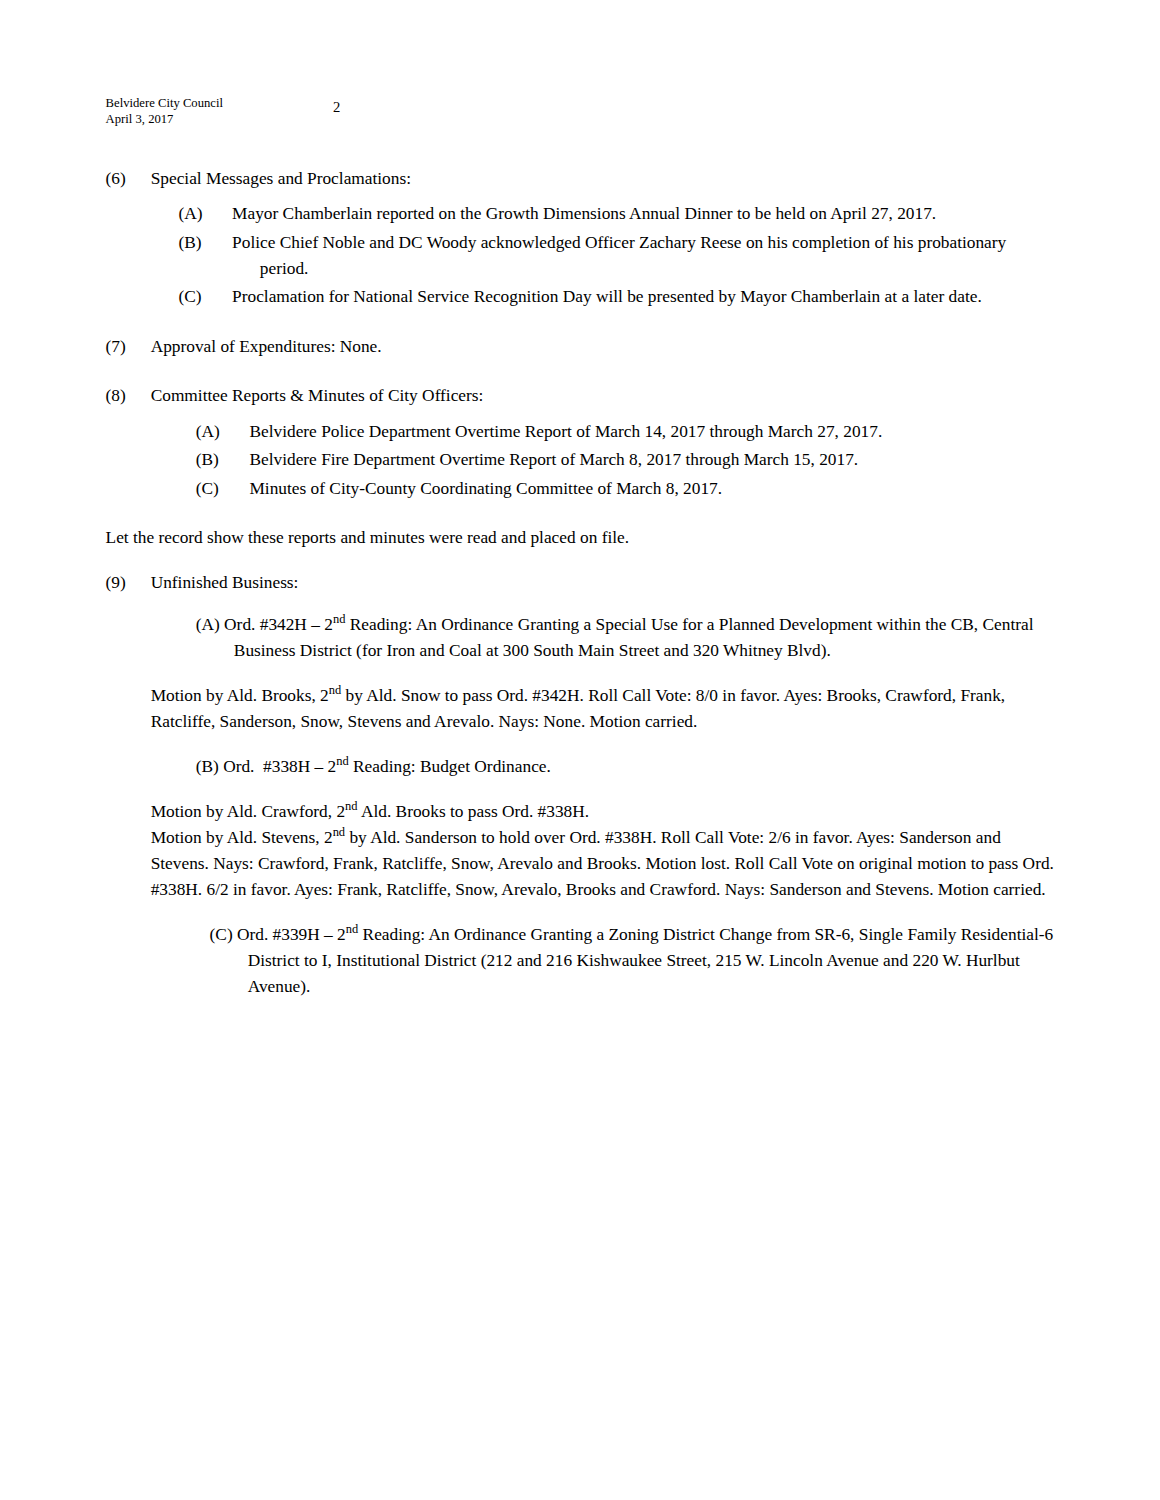Belvidere City Council
April 3, 2017
2
(6) Special Messages and Proclamations:
(A) Mayor Chamberlain reported on the Growth Dimensions Annual Dinner to be held on April 27, 2017.
(B) Police Chief Noble and DC Woody acknowledged Officer Zachary Reese on his completion of his probationary period.
(C) Proclamation for National Service Recognition Day will be presented by Mayor Chamberlain at a later date.
(7) Approval of Expenditures: None.
(8) Committee Reports & Minutes of City Officers:
(A) Belvidere Police Department Overtime Report of March 14, 2017 through March 27, 2017.
(B) Belvidere Fire Department Overtime Report of March 8, 2017 through March 15, 2017.
(C) Minutes of City-County Coordinating Committee of March 8, 2017.
Let the record show these reports and minutes were read and placed on file.
(9) Unfinished Business:
(A) Ord. #342H – 2nd Reading: An Ordinance Granting a Special Use for a Planned Development within the CB, Central Business District (for Iron and Coal at 300 South Main Street and 320 Whitney Blvd).
Motion by Ald. Brooks, 2nd by Ald. Snow to pass Ord. #342H. Roll Call Vote: 8/0 in favor. Ayes: Brooks, Crawford, Frank, Ratcliffe, Sanderson, Snow, Stevens and Arevalo. Nays: None. Motion carried.
(B) Ord. #338H – 2nd Reading: Budget Ordinance.
Motion by Ald. Crawford, 2nd Ald. Brooks to pass Ord. #338H.
Motion by Ald. Stevens, 2nd by Ald. Sanderson to hold over Ord. #338H. Roll Call Vote: 2/6 in favor. Ayes: Sanderson and Stevens. Nays: Crawford, Frank, Ratcliffe, Snow, Arevalo and Brooks. Motion lost. Roll Call Vote on original motion to pass Ord. #338H. 6/2 in favor. Ayes: Frank, Ratcliffe, Snow, Arevalo, Brooks and Crawford. Nays: Sanderson and Stevens. Motion carried.
(C) Ord. #339H – 2nd Reading: An Ordinance Granting a Zoning District Change from SR-6, Single Family Residential-6 District to I, Institutional District (212 and 216 Kishwaukee Street, 215 W. Lincoln Avenue and 220 W. Hurlbut Avenue).